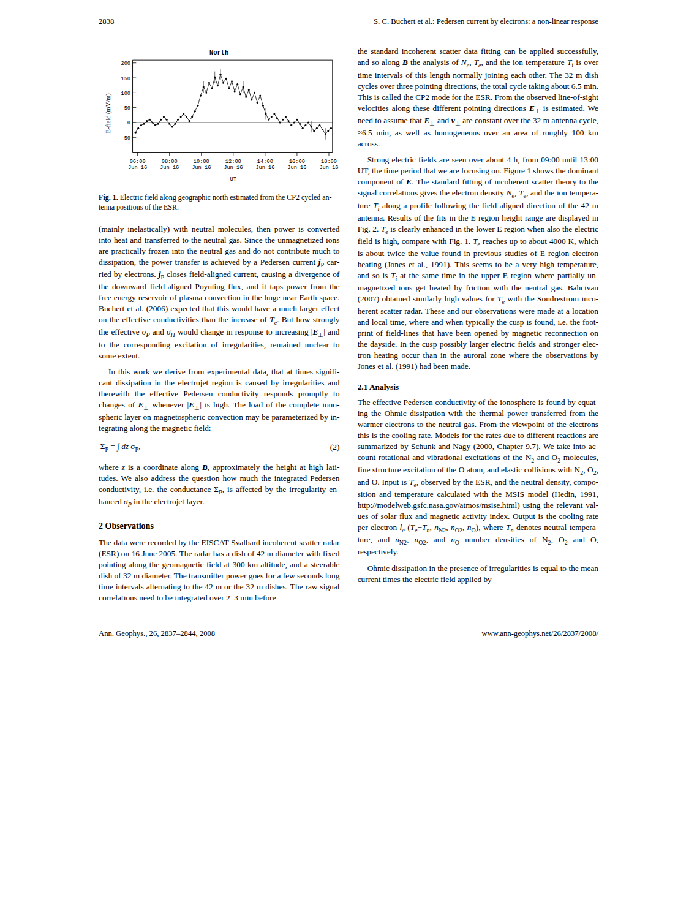2838 S. C. Buchert et al.: Pedersen current by electrons: a non-linear response
North 200 150 100 50 0 -50 E-field (mV/m) 06:00 Jun 16 08:00 Jun 16 10:00 Jun 16 12:00 Jun 16 14:00 Jun 16 16:00 Jun 16 18:00 Jun 16 UT
Fig. 1. Electric field along geographic north estimated from the CP2 cycled antenna positions of the ESR.
(mainly inelastically) with neutral molecules, then power is converted into heat and transferred to the neutral gas. Since the unmagnetized ions are practically frozen into the neutral gas and do not contribute much to dissipation, the power transfer is achieved by a Pedersen current jP carried by electrons. jP closes field-aligned current, causing a divergence of the downward field-aligned Poynting flux, and it taps power from the free energy reservoir of plasma convection in the huge near Earth space. Buchert et al. (2006) expected that this would have a much larger effect on the effective conductivities than the increase of Te. But how strongly the effective σP and σH would change in response to increasing |E⊥| and to the corresponding excitation of irregularities, remained unclear to some extent.
In this work we derive from experimental data, that at times significant dissipation in the electrojet region is caused by irregularities and therewith the effective Pedersen conductivity responds promptly to changes of E⊥ whenever |E⊥| is high. The load of the complete ionospheric layer on magnetospheric convection may be parameterized by integrating along the magnetic field:
ΣP = ∫ dz σP,
(2)
where z is a coordinate along B, approximately the height at high latitudes. We also address the question how much the integrated Pedersen conductivity, i.e. the conductance ΣP, is affected by the irregularity enhanced σP in the electrojet layer.
2 Observations
The data were recorded by the EISCAT Svalbard incoherent scatter radar (ESR) on 16 June 2005. The radar has a dish of 42 m diameter with fixed pointing along the geomagnetic field at 300 km altitude, and a steerable dish of 32 m diameter. The transmitter power goes for a few seconds long time intervals alternating to the 42 m or the 32 m dishes. The raw signal correlations need to be integrated over 2–3 min before
the standard incoherent scatter data fitting can be applied successfully, and so along B the analysis of Ne, Te, and the ion temperature Ti is over time intervals of this length normally joining each other. The 32 m dish cycles over three pointing directions, the total cycle taking about 6.5 min. This is called the CP2 mode for the ESR. From the observed line-of-sight velocities along these different pointing directions E⊥ is estimated. We need to assume that E⊥ and v⊥ are constant over the 32 m antenna cycle, ≈6.5 min, as well as homogeneous over an area of roughly 100 km across.
Strong electric fields are seen over about 4 h, from 09:00 until 13:00 UT, the time period that we are focusing on. Figure 1 shows the dominant component of E. The standard fitting of incoherent scatter theory to the signal correlations gives the electron density Ne, Te, and the ion temperature Ti along a profile following the field-aligned direction of the 42 m antenna. Results of the fits in the E region height range are displayed in Fig. 2. Te is clearly enhanced in the lower E region when also the electric field is high, compare with Fig. 1. Te reaches up to about 4000 K, which is about twice the value found in previous studies of E region electron heating (Jones et al., 1991). This seems to be a very high temperature, and so is Ti at the same time in the upper E region where partially unmagnetized ions get heated by friction with the neutral gas. Bahcivan (2007) obtained similarly high values for Te with the Sondrestrom incoherent scatter radar. These and our observations were made at a location and local time, where and when typically the cusp is found, i.e. the footprint of field-lines that have been opened by magnetic reconnection on the dayside. In the cusp possibly larger electric fields and stronger electron heating occur than in the auroral zone where the observations by Jones et al. (1991) had been made.
2.1 Analysis
The effective Pedersen conductivity of the ionosphere is found by equating the Ohmic dissipation with the thermal power transferred from the warmer electrons to the neutral gas. From the viewpoint of the electrons this is the cooling rate. Models for the rates due to different reactions are summarized by Schunk and Nagy (2000, Chapter 9.7). We take into account rotational and vibrational excitations of the N2 and O2 molecules, fine structure excitation of the O atom, and elastic collisions with N2, O2, and O. Input is Te, observed by the ESR, and the neutral density, composition and temperature calculated with the MSIS model (Hedin, 1991, http://modelweb.gsfc.nasa.gov/atmos/msise.html) using the relevant values of solar flux and magnetic activity index. Output is the cooling rate per electron le (Te−Tn, nN2, nO2, nO), where Tn denotes neutral temperature, and nN2, nO2, and nO number densities of N2, O2 and O, respectively.
Ohmic dissipation in the presence of irregularities is equal to the mean current times the electric field applied by
Ann. Geophys., 26, 2837–2844, 2008 www.ann-geophys.net/26/2837/2008/